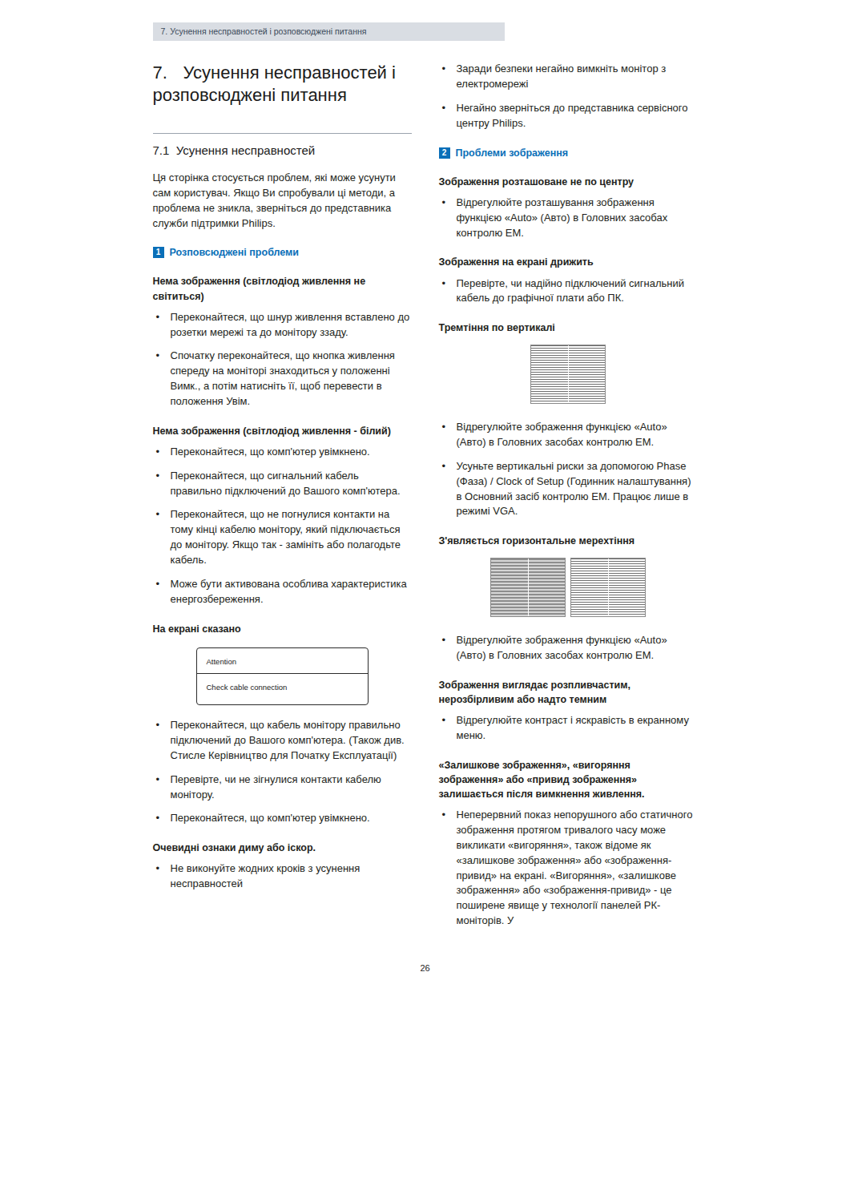7. Усунення несправностей і розповсюджені питання
7. Усунення несправностей і розповсюджені питання
7.1 Усунення несправностей
Ця сторінка стосується проблем, які може усунути сам користувач. Якщо Ви спробували ці методи, а проблема не зникла, зверніться до представника служби підтримки Philips.
1 Розповсюджені проблеми
Нема зображення (світлодіод живлення не світиться)
Переконайтеся, що шнур живлення вставлено до розетки мережі та до монітору ззаду.
Спочатку переконайтеся, що кнопка живлення спереду на моніторі знаходиться у положенні Вимк., а потім натисніть її, щоб перевести в положення Увім.
Нема зображення (світлодіод живлення - білий)
Переконайтеся, що комп'ютер увімкнено.
Переконайтеся, що сигнальний кабель правильно підключений до Вашого комп'ютера.
Переконайтеся, що не погнулися контакти на тому кінці кабелю монітору, який підключається до монітору. Якщо так - замініть або полагодьте кабель.
Може бути активована особлива характеристика енергозбереження.
На екрані сказано
Attention
Check cable connection
Переконайтеся, що кабель монітору правильно підключений до Вашого комп'ютера. (Також див. Стисле Керівництво для Початку Експлуатації)
Перевірте, чи не зігнулися контакти кабелю монітору.
Переконайтеся, що комп'ютер увімкнено.
Очевидні ознаки диму або іскор.
Не виконуйте жодних кроків з усунення несправностей
Заради безпеки негайно вимкніть монітор з електромережі
Негайно зверніться до представника сервісного центру Philips.
2 Проблеми зображення
Зображення розташоване не по центру
Відрегулюйте розташування зображення функцією «Auto» (Авто) в Головних засобах контролю ЕМ.
Зображення на екрані дрижить
Перевірте, чи надійно підключений сигнальний кабель до графічної плати або ПК.
Тремтіння по вертикалі
Відрегулюйте зображення функцією «Auto» (Авто) в Головних засобах контролю ЕМ.
Усуньте вертикальні риски за допомогою Phase (Фаза) / Clock of Setup (Годинник налаштування) в Основний засіб контролю ЕМ. Працює лише в режимі VGA.
З'являється горизонтальне мерехтіння
Відрегулюйте зображення функцією «Auto» (Авто) в Головних засобах контролю ЕМ.
Зображення виглядає розпливчастим, нерозбірливим або надто темним
Відрегулюйте контраст і яскравість в екранному меню.
«Залишкове зображення», «вигоряння зображення» або «привид зображення» залишається після вимкнення живлення.
Неперервний показ непорушного або статичного зображення протягом тривалого часу може викликати «вигоряння», також відоме як «залишкове зображення» або «зображення-привид» на екрані. «Вигоряння», «залишкове зображення» або «зображення-привид» - це поширене явище у технології панелей РК-моніторів. У
26